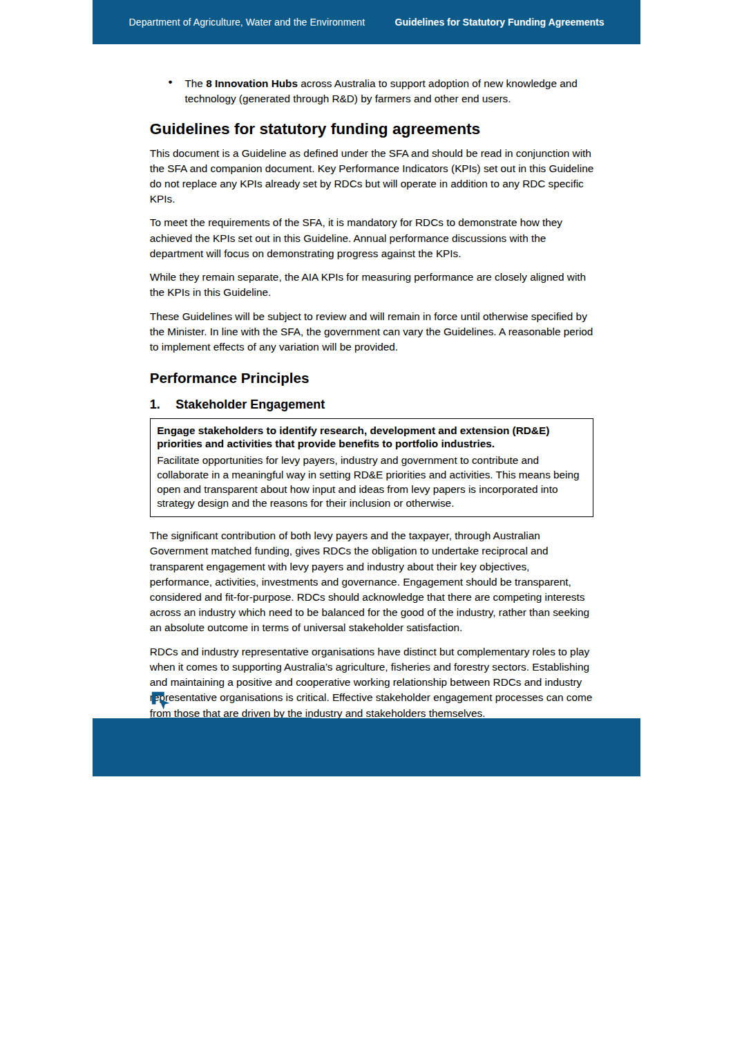Department of Agriculture, Water and the Environment
Guidelines for Statutory Funding Agreements
The 8 Innovation Hubs across Australia to support adoption of new knowledge and technology (generated through R&D) by farmers and other end users.
Guidelines for statutory funding agreements
This document is a Guideline as defined under the SFA and should be read in conjunction with the SFA and companion document. Key Performance Indicators (KPIs) set out in this Guideline do not replace any KPIs already set by RDCs but will operate in addition to any RDC specific KPIs.
To meet the requirements of the SFA, it is mandatory for RDCs to demonstrate how they achieved the KPIs set out in this Guideline. Annual performance discussions with the department will focus on demonstrating progress against the KPIs.
While they remain separate, the AIA KPIs for measuring performance are closely aligned with the KPIs in this Guideline.
These Guidelines will be subject to review and will remain in force until otherwise specified by the Minister. In line with the SFA, the government can vary the Guidelines. A reasonable period to implement effects of any variation will be provided.
Performance Principles
1. Stakeholder Engagement
Engage stakeholders to identify research, development and extension (RD&E) priorities and activities that provide benefits to portfolio industries.
Facilitate opportunities for levy payers, industry and government to contribute and collaborate in a meaningful way in setting RD&E priorities and activities. This means being open and transparent about how input and ideas from levy papers is incorporated into strategy design and the reasons for their inclusion or otherwise.
The significant contribution of both levy payers and the taxpayer, through Australian Government matched funding, gives RDCs the obligation to undertake reciprocal and transparent engagement with levy payers and industry about their key objectives, performance, activities, investments and governance. Engagement should be transparent, considered and fit-for-purpose. RDCs should acknowledge that there are competing interests across an industry which need to be balanced for the good of the industry, rather than seeking an absolute outcome in terms of universal stakeholder satisfaction.
RDCs and industry representative organisations have distinct but complementary roles to play when it comes to supporting Australia’s agriculture, fisheries and forestry sectors. Establishing and maintaining a positive and cooperative working relationship between RDCs and industry representative organisations is critical. Effective stakeholder engagement processes can come from those that are driven by the industry and stakeholders themselves.
awe.gov.au